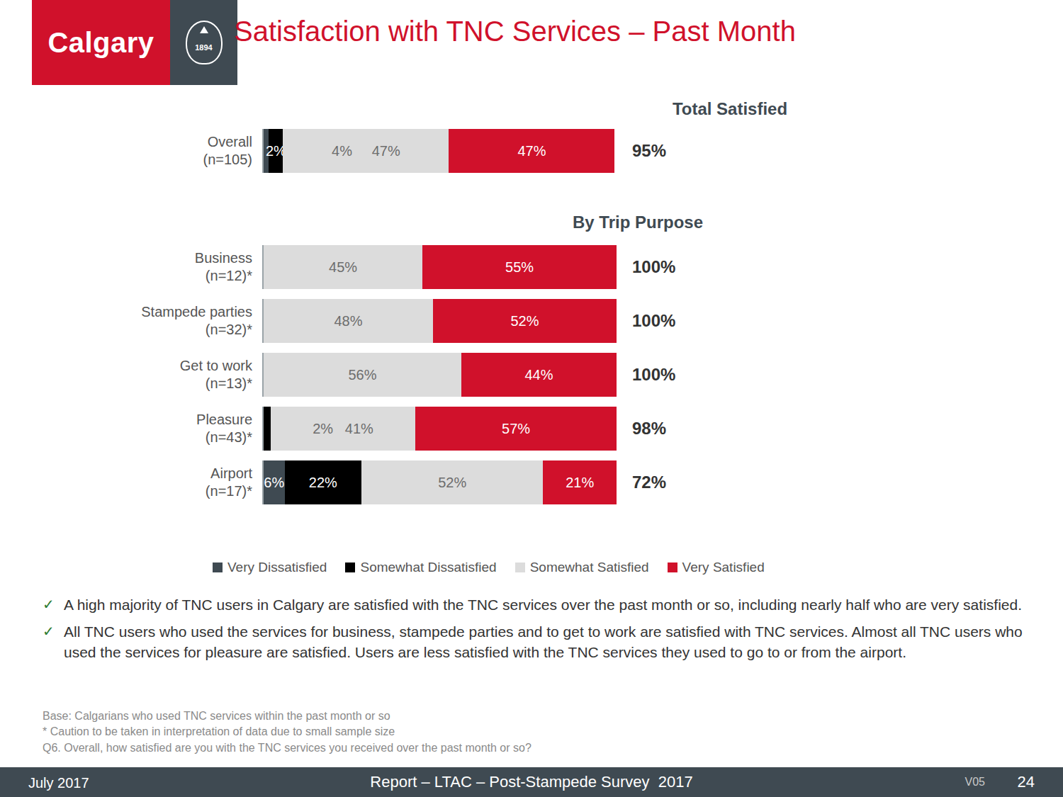Calgary
1894
Satisfaction with TNC Services – Past Month
Total Satisfied
Overall
(n=105)
2%
4% 47%
47%
95%
By Trip Purpose
Business
(n=12)*
45%
55%
100%
Stampede parties
(n=32)*
48%
52%
100%
Get to work
(n=13)*
56%
44%
100%
Pleasure
(n=43)*
2% 41%
57%
98%
Airport
(n=17)*
6%
22%
52%
21%
72%
Very Dissatisfied
Somewhat Dissatisfied
Somewhat Satisfied
Very Satisfied
A high majority of TNC users in Calgary are satisfied with the TNC services over the past month or so, including nearly half who are very satisfied.
All TNC users who used the services for business, stampede parties and to get to work are satisfied with TNC services. Almost all TNC users who used the services for pleasure are satisfied. Users are less satisfied with the TNC services they used to go to or from the airport.
Base: Calgarians who used TNC services within the past month or so
* Caution to be taken in interpretation of data due to small sample size
Q6. Overall, how satisfied are you with the TNC services you received over the past month or so?
July 2017
Report – LTAC – Post-Stampede Survey 2017
V05 24